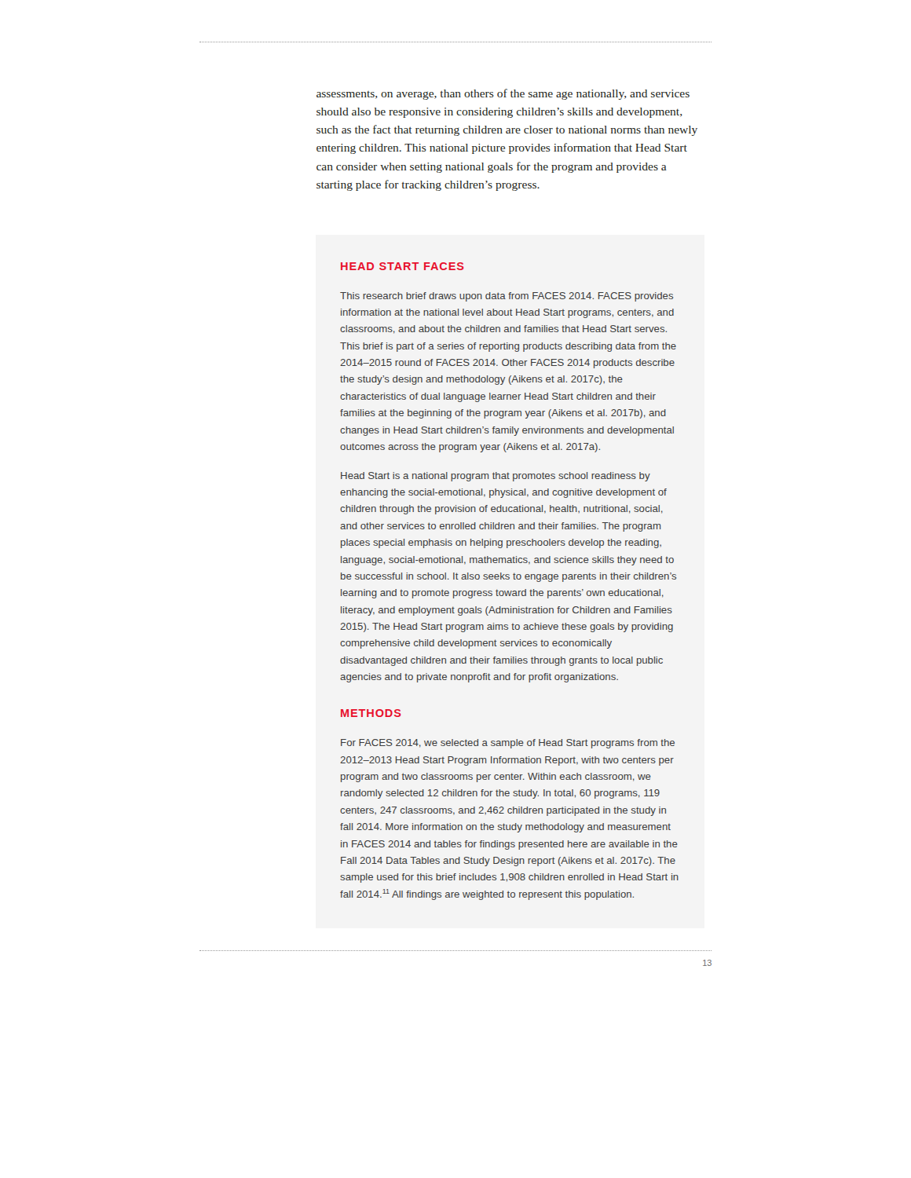assessments, on average, than others of the same age nationally, and services should also be responsive in considering children’s skills and development, such as the fact that returning children are closer to national norms than newly entering children. This national picture provides information that Head Start can consider when setting national goals for the program and provides a starting place for tracking children’s progress.
Head Start FACES
This research brief draws upon data from FACES 2014. FACES provides information at the national level about Head Start programs, centers, and classrooms, and about the children and families that Head Start serves. This brief is part of a series of reporting products describing data from the 2014–2015 round of FACES 2014. Other FACES 2014 products describe the study’s design and methodology (Aikens et al. 2017c), the characteristics of dual language learner Head Start children and their families at the beginning of the program year (Aikens et al. 2017b), and changes in Head Start children’s family environments and developmental outcomes across the program year (Aikens et al. 2017a).
Head Start is a national program that promotes school readiness by enhancing the social-emotional, physical, and cognitive development of children through the provision of educational, health, nutritional, social, and other services to enrolled children and their families. The program places special emphasis on helping preschoolers develop the reading, language, social-emotional, mathematics, and science skills they need to be successful in school. It also seeks to engage parents in their children’s learning and to promote progress toward the parents’ own educational, literacy, and employment goals (Administration for Children and Families 2015). The Head Start program aims to achieve these goals by providing comprehensive child development services to economically disadvantaged children and their families through grants to local public agencies and to private nonprofit and for profit organizations.
Methods
For FACES 2014, we selected a sample of Head Start programs from the 2012–2013 Head Start Program Information Report, with two centers per program and two classrooms per center. Within each classroom, we randomly selected 12 children for the study. In total, 60 programs, 119 centers, 247 classrooms, and 2,462 children participated in the study in fall 2014. More information on the study methodology and measurement in FACES 2014 and tables for findings presented here are available in the Fall 2014 Data Tables and Study Design report (Aikens et al. 2017c). The sample used for this brief includes 1,908 children enrolled in Head Start in fall 2014.11 All findings are weighted to represent this population.
13